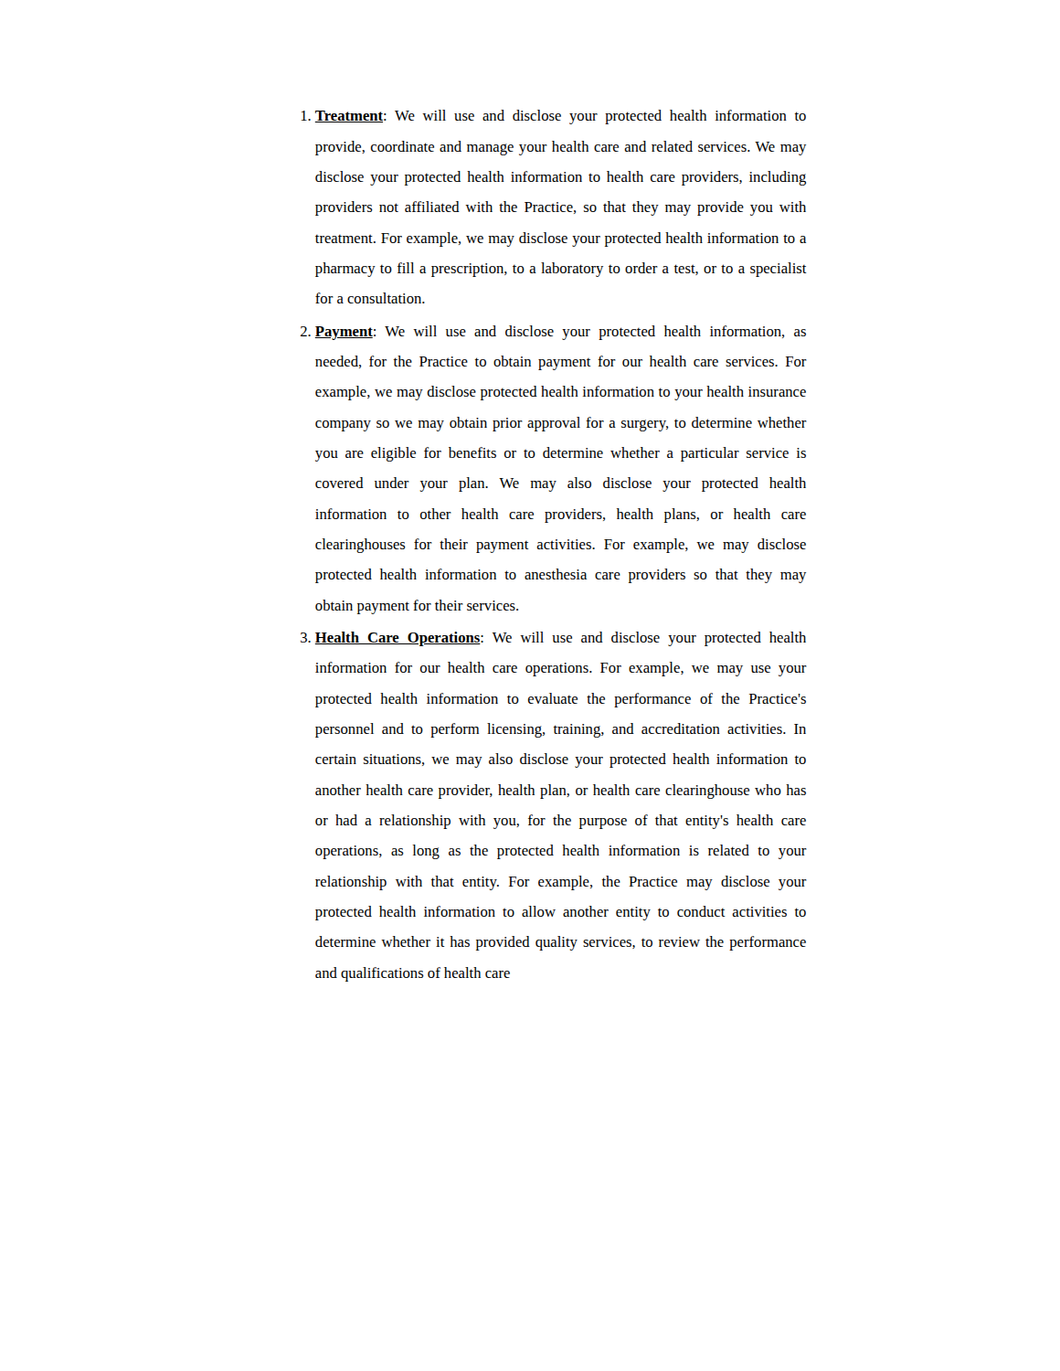Treatment: We will use and disclose your protected health information to provide, coordinate and manage your health care and related services. We may disclose your protected health information to health care providers, including providers not affiliated with the Practice, so that they may provide you with treatment. For example, we may disclose your protected health information to a pharmacy to fill a prescription, to a laboratory to order a test, or to a specialist for a consultation.
Payment: We will use and disclose your protected health information, as needed, for the Practice to obtain payment for our health care services. For example, we may disclose protected health information to your health insurance company so we may obtain prior approval for a surgery, to determine whether you are eligible for benefits or to determine whether a particular service is covered under your plan. We may also disclose your protected health information to other health care providers, health plans, or health care clearinghouses for their payment activities. For example, we may disclose protected health information to anesthesia care providers so that they may obtain payment for their services.
Health Care Operations: We will use and disclose your protected health information for our health care operations. For example, we may use your protected health information to evaluate the performance of the Practice's personnel and to perform licensing, training, and accreditation activities. In certain situations, we may also disclose your protected health information to another health care provider, health plan, or health care clearinghouse who has or had a relationship with you, for the purpose of that entity's health care operations, as long as the protected health information is related to your relationship with that entity. For example, the Practice may disclose your protected health information to allow another entity to conduct activities to determine whether it has provided quality services, to review the performance and qualifications of health care